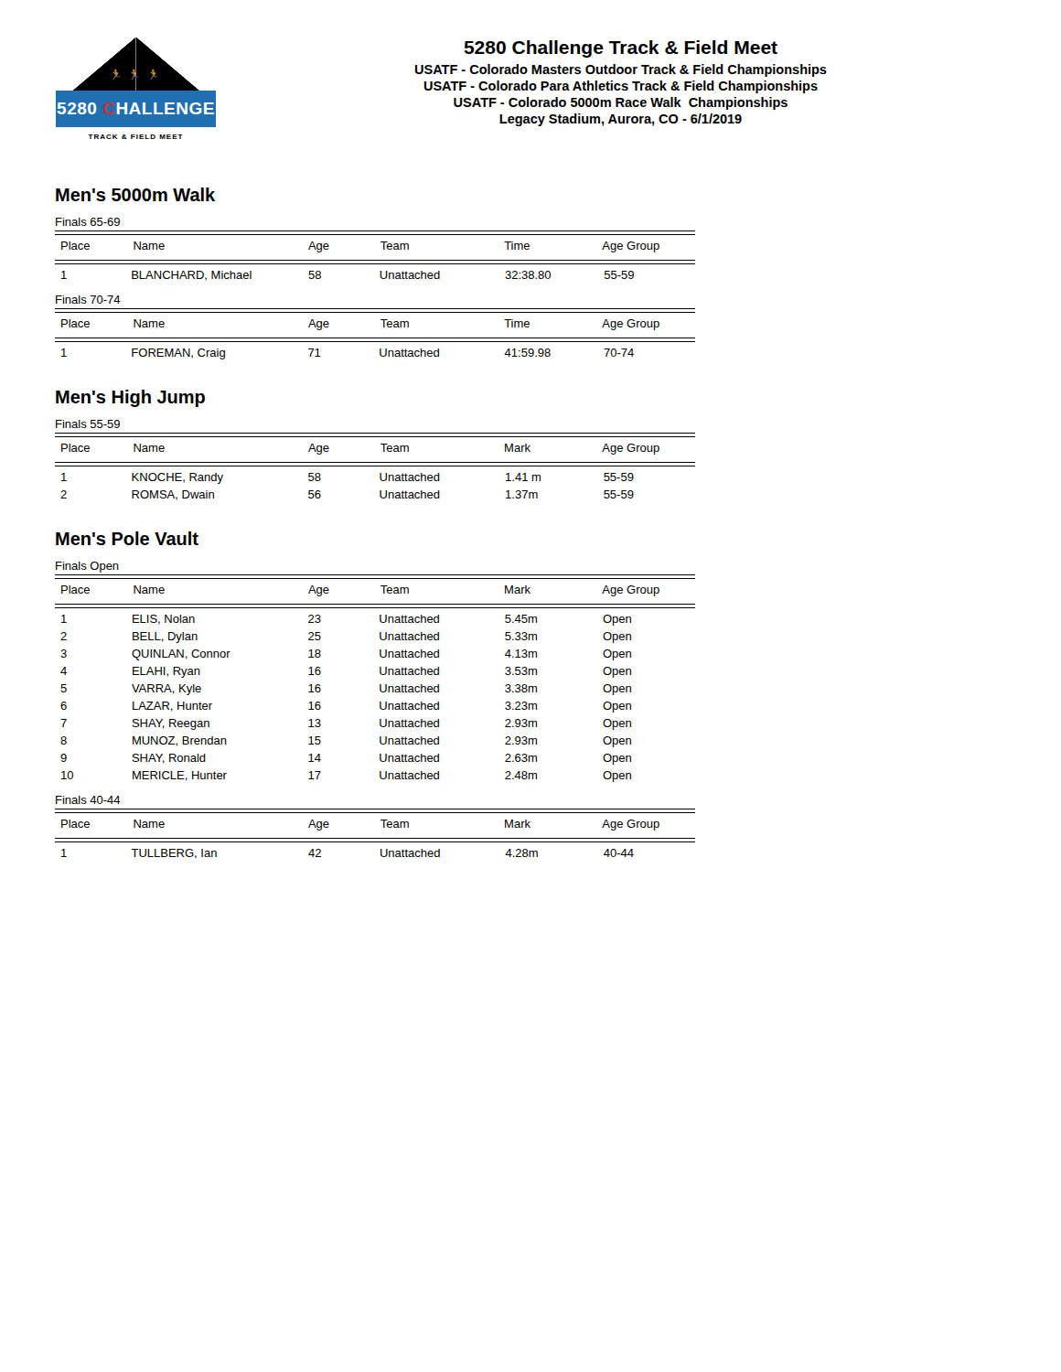🏃 🏃 🏃
5280 CHALLENGE
TRACK & FIELD MEET
5280 Challenge Track & Field Meet
USATF - Colorado Masters Outdoor Track & Field Championships
USATF - Colorado Para Athletics Track & Field Championships
USATF - Colorado 5000m Race Walk Championships
Legacy Stadium, Aurora, CO - 6/1/2019
Men's 5000m Walk
Finals 65-69
| Place | Name | Age | Team | Time | Age Group |
| --- | --- | --- | --- | --- | --- |
| 1 | BLANCHARD, Michael | 58 | Unattached | 32:38.80 | 55-59 |
Finals 70-74
| Place | Name | Age | Team | Time | Age Group |
| --- | --- | --- | --- | --- | --- |
| 1 | FOREMAN, Craig | 71 | Unattached | 41:59.98 | 70-74 |
Men's High Jump
Finals 55-59
| Place | Name | Age | Team | Mark | Age Group |
| --- | --- | --- | --- | --- | --- |
| 1 | KNOCHE, Randy | 58 | Unattached | 1.41 m | 55-59 |
| 2 | ROMSA, Dwain | 56 | Unattached | 1.37m | 55-59 |
Men's Pole Vault
Finals Open
| Place | Name | Age | Team | Mark | Age Group |
| --- | --- | --- | --- | --- | --- |
| 1 | ELIS, Nolan | 23 | Unattached | 5.45m | Open |
| 2 | BELL, Dylan | 25 | Unattached | 5.33m | Open |
| 3 | QUINLAN, Connor | 18 | Unattached | 4.13m | Open |
| 4 | ELAHI, Ryan | 16 | Unattached | 3.53m | Open |
| 5 | VARRA, Kyle | 16 | Unattached | 3.38m | Open |
| 6 | LAZAR, Hunter | 16 | Unattached | 3.23m | Open |
| 7 | SHAY, Reegan | 13 | Unattached | 2.93m | Open |
| 8 | MUNOZ, Brendan | 15 | Unattached | 2.93m | Open |
| 9 | SHAY, Ronald | 14 | Unattached | 2.63m | Open |
| 10 | MERICLE, Hunter | 17 | Unattached | 2.48m | Open |
Finals 40-44
| Place | Name | Age | Team | Mark | Age Group |
| --- | --- | --- | --- | --- | --- |
| 1 | TULLBERG, Ian | 42 | Unattached | 4.28m | 40-44 |